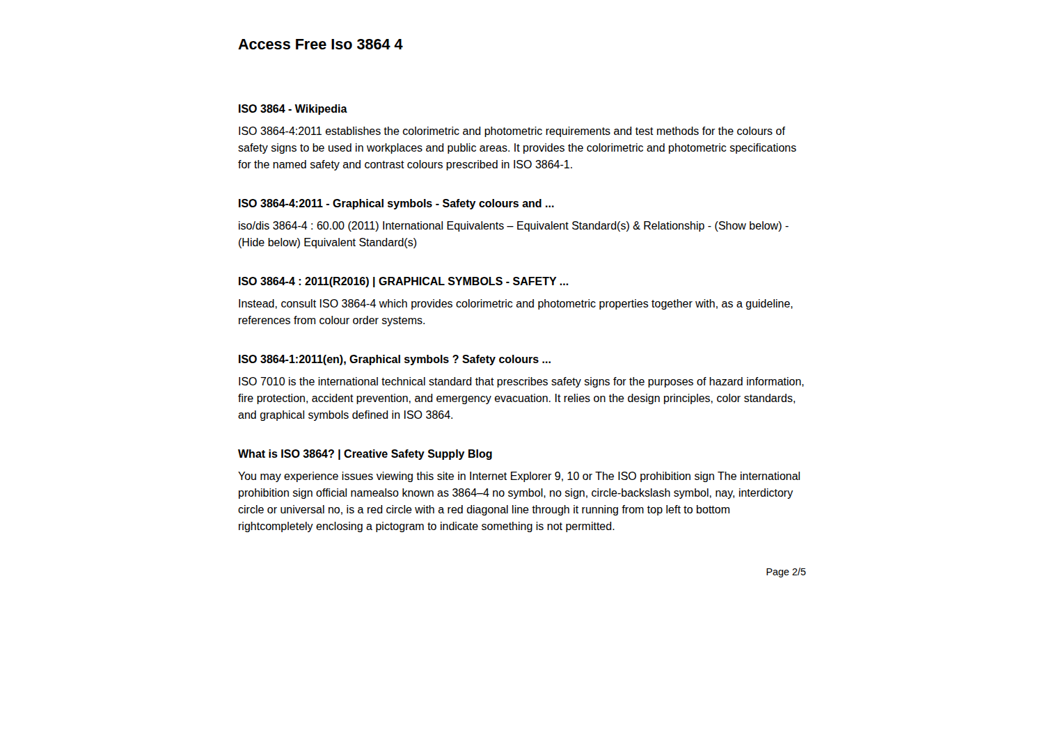Access Free Iso 3864 4
ISO 3864 - Wikipedia
ISO 3864-4:2011 establishes the colorimetric and photometric requirements and test methods for the colours of safety signs to be used in workplaces and public areas. It provides the colorimetric and photometric specifications for the named safety and contrast colours prescribed in ISO 3864-1.
ISO 3864-4:2011 - Graphical symbols - Safety colours and ...
iso/dis 3864-4 : 60.00 (2011) International Equivalents – Equivalent Standard(s) & Relationship - (Show below) - (Hide below) Equivalent Standard(s)
ISO 3864-4 : 2011(R2016) | GRAPHICAL SYMBOLS - SAFETY ...
Instead, consult ISO 3864-4 which provides colorimetric and photometric properties together with, as a guideline, references from colour order systems.
ISO 3864-1:2011(en), Graphical symbols ? Safety colours ...
ISO 7010 is the international technical standard that prescribes safety signs for the purposes of hazard information, fire protection, accident prevention, and emergency evacuation. It relies on the design principles, color standards, and graphical symbols defined in ISO 3864.
What is ISO 3864? | Creative Safety Supply Blog
You may experience issues viewing this site in Internet Explorer 9, 10 or The ISO prohibition sign The international prohibition sign official namealso known as 3864–4 no symbol, no sign, circle-backslash symbol, nay, interdictory circle or universal no, is a red circle with a red diagonal line through it running from top left to bottom rightcompletely enclosing a pictogram to indicate something is not permitted.
Page 2/5